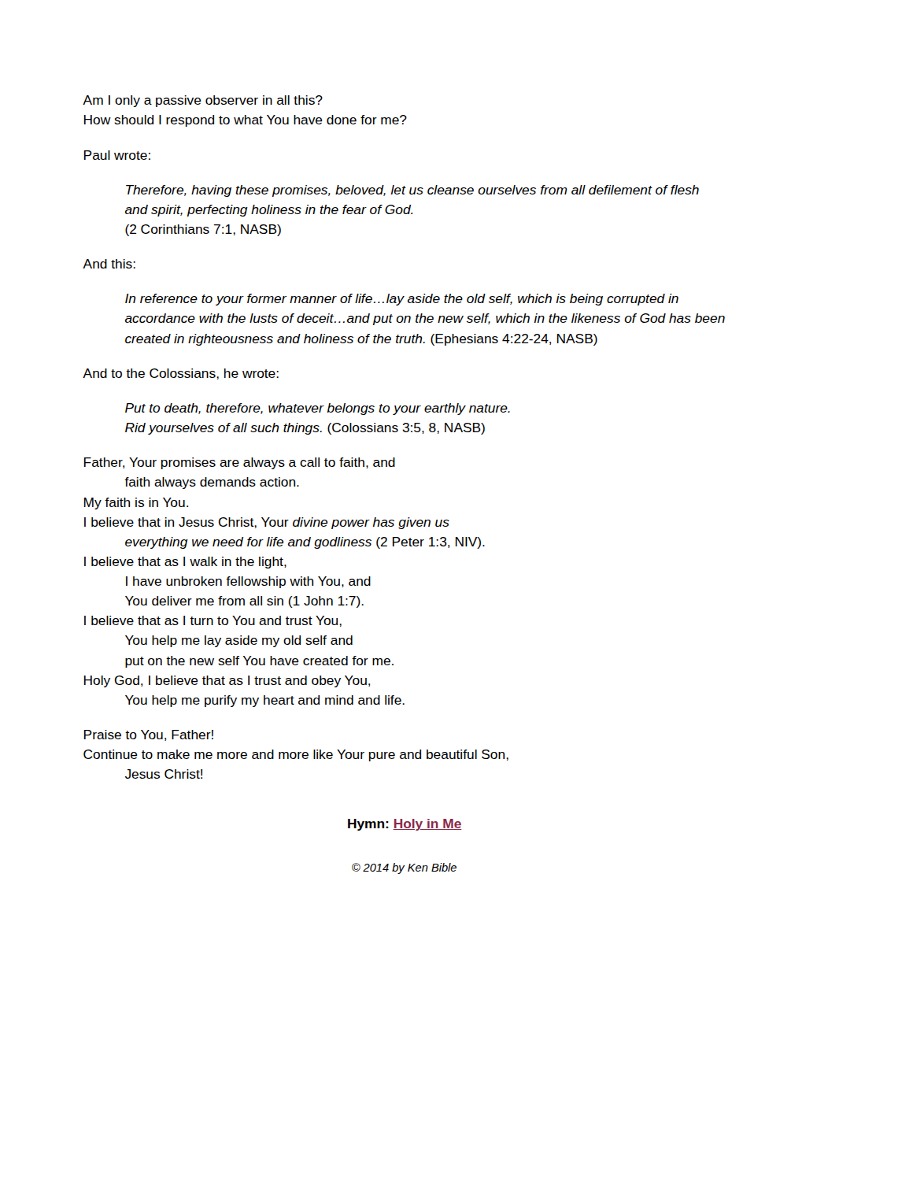Am I only a passive observer in all this?
How should I respond to what You have done for me?
Paul wrote:
Therefore, having these promises, beloved, let us cleanse ourselves from all defilement of flesh and spirit, perfecting holiness in the fear of God.
(2 Corinthians 7:1, NASB)
And this:
In reference to your former manner of life…lay aside the old self, which is being corrupted in accordance with the lusts of deceit…and put on the new self, which in the likeness of God has been created in righteousness and holiness of the truth. (Ephesians 4:22-24, NASB)
And to the Colossians, he wrote:
Put to death, therefore, whatever belongs to your earthly nature.
Rid yourselves of all such things. (Colossians 3:5, 8, NASB)
Father, Your promises are always a call to faith, and
faith always demands action. My faith is in You.
I believe that in Jesus Christ, Your divine power has given us
everything we need for life and godliness (2 Peter 1:3, NIV). I believe that as I walk in the light,
I have unbroken fellowship with You, and You deliver me from all sin (1 John 1:7). I believe that as I turn to You and trust You,
You help me lay aside my old self and put on the new self You have created for me. Holy God, I believe that as I trust and obey You,
You help me purify my heart and mind and life.
Praise to You, Father!
Continue to make me more and more like Your pure and beautiful Son,
Jesus Christ!
Hymn: Holy in Me
© 2014 by Ken Bible